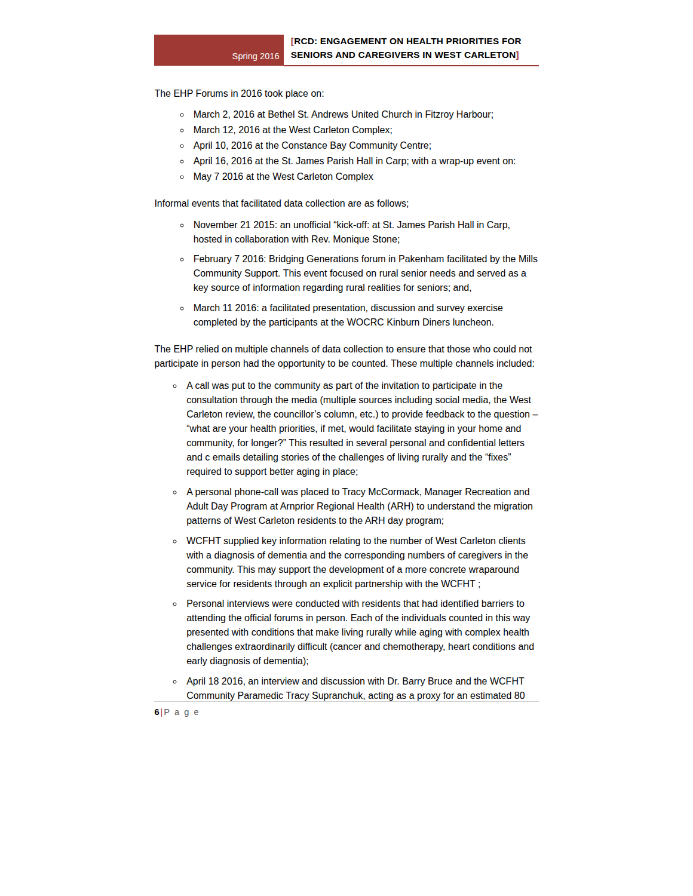Spring 2016
[RCD: ENGAGEMENT ON HEALTH PRIORITIES FOR SENIORS AND CAREGIVERS IN WEST CARLETON]
The EHP Forums in 2016 took place on:
March 2, 2016 at Bethel St. Andrews United Church in Fitzroy Harbour;
March 12, 2016 at the West Carleton Complex;
April 10, 2016 at the Constance Bay Community Centre;
April 16, 2016 at the St. James Parish Hall in Carp; with a wrap-up event on:
May 7 2016 at the West Carleton Complex
Informal events that facilitated data collection are as follows;
November 21 2015: an unofficial “kick-off: at St. James Parish Hall in Carp, hosted in collaboration with Rev. Monique Stone;
February 7 2016: Bridging Generations forum in Pakenham facilitated by the Mills Community Support. This event focused on rural senior needs and served as a key source of information regarding rural realities for seniors; and,
March 11 2016: a facilitated presentation, discussion and survey exercise completed by the participants at the WOCRC Kinburn Diners luncheon.
The EHP relied on multiple channels of data collection to ensure that those who could not participate in person had the opportunity to be counted. These multiple channels included:
A call was put to the community as part of the invitation to participate in the consultation through the media (multiple sources including social media, the West Carleton review, the councillor’s column, etc.) to provide feedback to the question – “what are your health priorities, if met, would facilitate staying in your home and community, for longer?” This resulted in several personal and confidential letters and c emails detailing stories of the challenges of living rurally and the “fixes” required to support better aging in place;
A personal phone-call was placed to Tracy McCormack, Manager Recreation and Adult Day Program at Arnprior Regional Health (ARH) to understand the migration patterns of West Carleton residents to the ARH day program;
WCFHT supplied key information relating to the number of West Carleton clients with a diagnosis of dementia and the corresponding numbers of caregivers in the community. This may support the development of a more concrete wraparound service for residents through an explicit partnership with the WCFHT ;
Personal interviews were conducted with residents that had identified barriers to attending the official forums in person. Each of the individuals counted in this way presented with conditions that make living rurally while aging with complex health challenges extraordinarily difficult (cancer and chemotherapy, heart conditions and early diagnosis of dementia);
April 18 2016, an interview and discussion with Dr. Barry Bruce and the WCFHT Community Paramedic Tracy Supranchuk, acting as a proxy for an estimated 80
6|P a g e